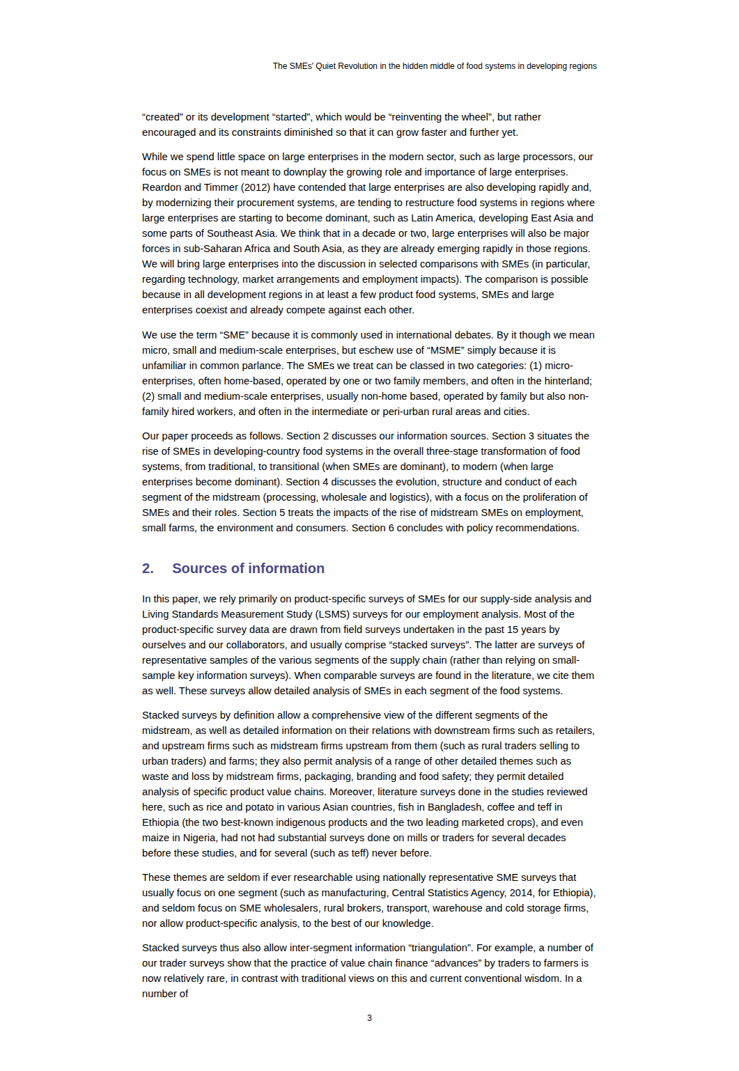The SMEs' Quiet Revolution in the hidden middle of food systems in developing regions
“created” or its development “started”, which would be “reinventing the wheel”, but rather encouraged and its constraints diminished so that it can grow faster and further yet.
While we spend little space on large enterprises in the modern sector, such as large processors, our focus on SMEs is not meant to downplay the growing role and importance of large enterprises. Reardon and Timmer (2012) have contended that large enterprises are also developing rapidly and, by modernizing their procurement systems, are tending to restructure food systems in regions where large enterprises are starting to become dominant, such as Latin America, developing East Asia and some parts of Southeast Asia. We think that in a decade or two, large enterprises will also be major forces in sub-Saharan Africa and South Asia, as they are already emerging rapidly in those regions. We will bring large enterprises into the discussion in selected comparisons with SMEs (in particular, regarding technology, market arrangements and employment impacts). The comparison is possible because in all development regions in at least a few product food systems, SMEs and large enterprises coexist and already compete against each other.
We use the term “SME” because it is commonly used in international debates. By it though we mean micro, small and medium-scale enterprises, but eschew use of “MSME” simply because it is unfamiliar in common parlance. The SMEs we treat can be classed in two categories: (1) micro-enterprises, often home-based, operated by one or two family members, and often in the hinterland; (2) small and medium-scale enterprises, usually non-home based, operated by family but also non-family hired workers, and often in the intermediate or peri-urban rural areas and cities.
Our paper proceeds as follows. Section 2 discusses our information sources. Section 3 situates the rise of SMEs in developing-country food systems in the overall three-stage transformation of food systems, from traditional, to transitional (when SMEs are dominant), to modern (when large enterprises become dominant). Section 4 discusses the evolution, structure and conduct of each segment of the midstream (processing, wholesale and logistics), with a focus on the proliferation of SMEs and their roles. Section 5 treats the impacts of the rise of midstream SMEs on employment, small farms, the environment and consumers. Section 6 concludes with policy recommendations.
2. Sources of information
In this paper, we rely primarily on product-specific surveys of SMEs for our supply-side analysis and Living Standards Measurement Study (LSMS) surveys for our employment analysis. Most of the product-specific survey data are drawn from field surveys undertaken in the past 15 years by ourselves and our collaborators, and usually comprise “stacked surveys”. The latter are surveys of representative samples of the various segments of the supply chain (rather than relying on small-sample key information surveys). When comparable surveys are found in the literature, we cite them as well. These surveys allow detailed analysis of SMEs in each segment of the food systems.
Stacked surveys by definition allow a comprehensive view of the different segments of the midstream, as well as detailed information on their relations with downstream firms such as retailers, and upstream firms such as midstream firms upstream from them (such as rural traders selling to urban traders) and farms; they also permit analysis of a range of other detailed themes such as waste and loss by midstream firms, packaging, branding and food safety; they permit detailed analysis of specific product value chains. Moreover, literature surveys done in the studies reviewed here, such as rice and potato in various Asian countries, fish in Bangladesh, coffee and teff in Ethiopia (the two best-known indigenous products and the two leading marketed crops), and even maize in Nigeria, had not had substantial surveys done on mills or traders for several decades before these studies, and for several (such as teff) never before.
These themes are seldom if ever researchable using nationally representative SME surveys that usually focus on one segment (such as manufacturing, Central Statistics Agency, 2014, for Ethiopia), and seldom focus on SME wholesalers, rural brokers, transport, warehouse and cold storage firms, nor allow product-specific analysis, to the best of our knowledge.
Stacked surveys thus also allow inter-segment information “triangulation”. For example, a number of our trader surveys show that the practice of value chain finance “advances” by traders to farmers is now relatively rare, in contrast with traditional views on this and current conventional wisdom. In a number of
3